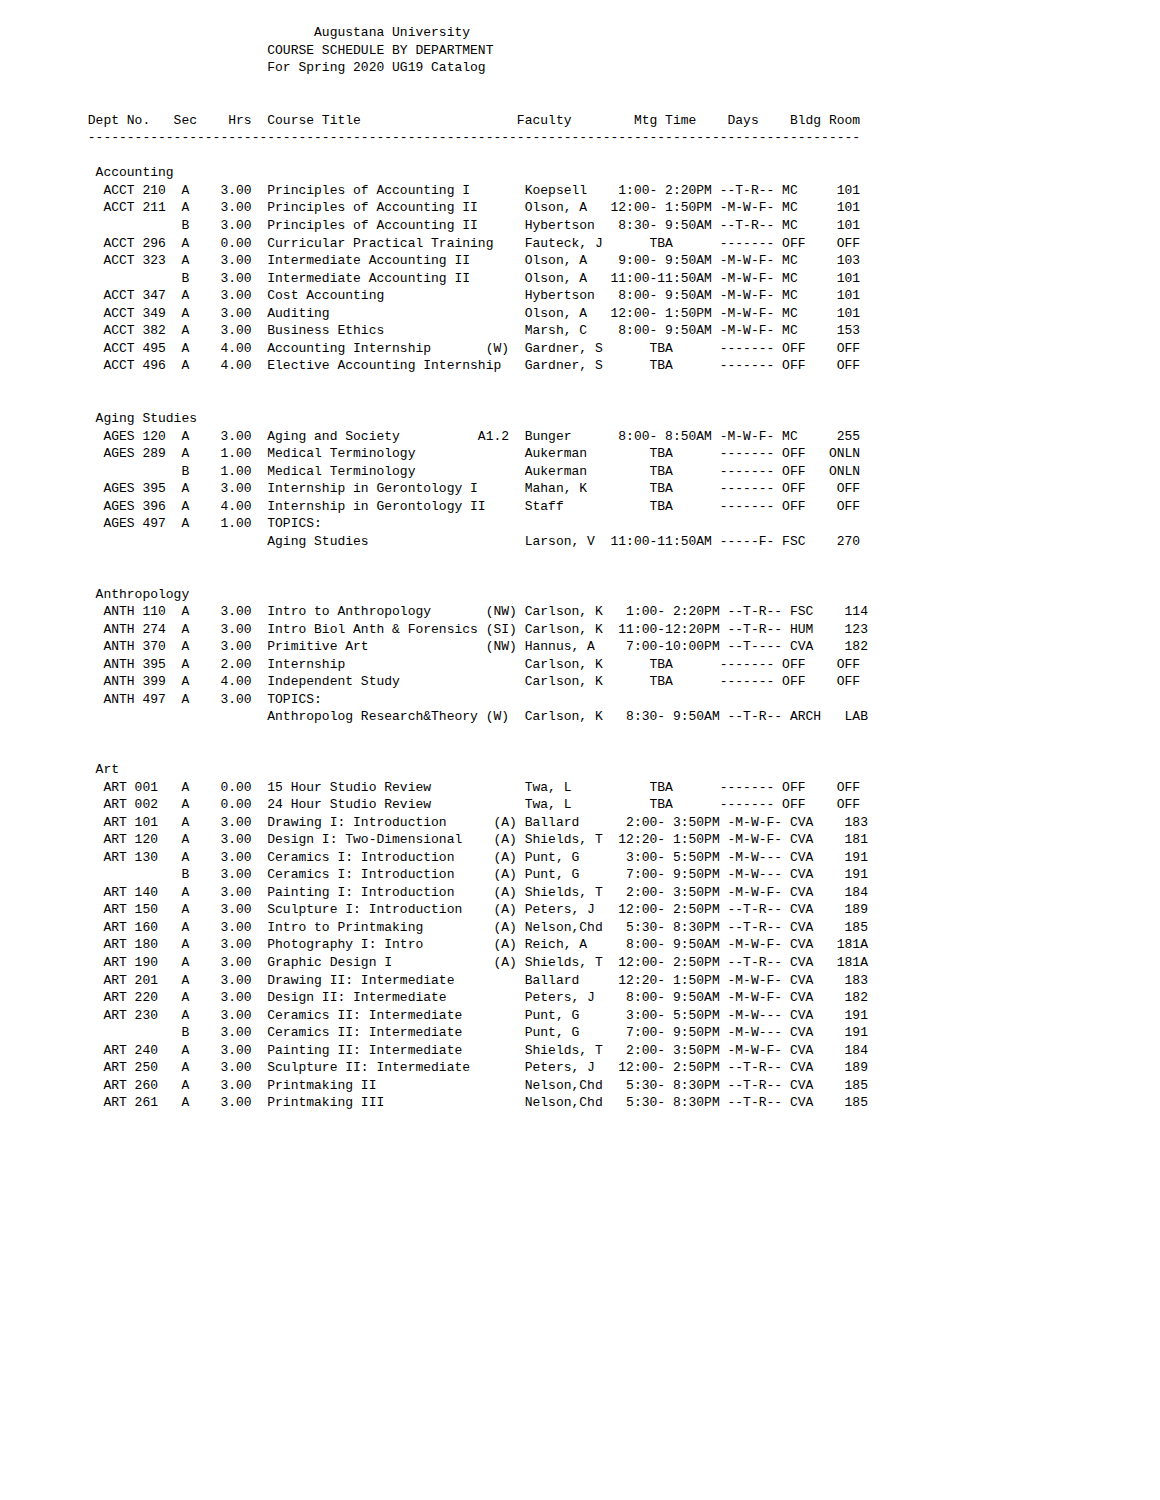Augustana University
                        COURSE SCHEDULE BY DEPARTMENT
                        For Spring 2020 UG19 Catalog


 Dept No.   Sec    Hrs  Course Title                    Faculty        Mtg Time    Days    Bldg Room
 ---------------------------------------------------------------------------------------------------

  Accounting
   ACCT 210  A    3.00  Principles of Accounting I       Koepsell    1:00- 2:20PM --T-R-- MC     101
   ACCT 211  A    3.00  Principles of Accounting II      Olson, A   12:00- 1:50PM -M-W-F- MC     101
             B    3.00  Principles of Accounting II      Hybertson   8:30- 9:50AM --T-R-- MC     101
   ACCT 296  A    0.00  Curricular Practical Training    Fauteck, J      TBA      ------- OFF    OFF
   ACCT 323  A    3.00  Intermediate Accounting II       Olson, A    9:00- 9:50AM -M-W-F- MC     103
             B    3.00  Intermediate Accounting II       Olson, A   11:00-11:50AM -M-W-F- MC     101
   ACCT 347  A    3.00  Cost Accounting                  Hybertson   8:00- 9:50AM -M-W-F- MC     101
   ACCT 349  A    3.00  Auditing                         Olson, A   12:00- 1:50PM -M-W-F- MC     101
   ACCT 382  A    3.00  Business Ethics                  Marsh, C    8:00- 9:50AM -M-W-F- MC     153
   ACCT 495  A    4.00  Accounting Internship       (W)  Gardner, S      TBA      ------- OFF    OFF
   ACCT 496  A    4.00  Elective Accounting Internship   Gardner, S      TBA      ------- OFF    OFF


  Aging Studies
   AGES 120  A    3.00  Aging and Society          A1.2  Bunger      8:00- 8:50AM -M-W-F- MC     255
   AGES 289  A    1.00  Medical Terminology              Aukerman        TBA      ------- OFF   ONLN
             B    1.00  Medical Terminology              Aukerman        TBA      ------- OFF   ONLN
   AGES 395  A    3.00  Internship in Gerontology I      Mahan, K        TBA      ------- OFF    OFF
   AGES 396  A    4.00  Internship in Gerontology II     Staff           TBA      ------- OFF    OFF
   AGES 497  A    1.00  TOPICS:
                        Aging Studies                    Larson, V  11:00-11:50AM -----F- FSC    270


  Anthropology
   ANTH 110  A    3.00  Intro to Anthropology       (NW) Carlson, K   1:00- 2:20PM --T-R-- FSC    114
   ANTH 274  A    3.00  Intro Biol Anth & Forensics (SI) Carlson, K  11:00-12:20PM --T-R-- HUM    123
   ANTH 370  A    3.00  Primitive Art               (NW) Hannus, A    7:00-10:00PM --T---- CVA    182
   ANTH 395  A    2.00  Internship                       Carlson, K      TBA      ------- OFF    OFF
   ANTH 399  A    4.00  Independent Study                Carlson, K      TBA      ------- OFF    OFF
   ANTH 497  A    3.00  TOPICS:
                        Anthropolog Research&Theory (W)  Carlson, K   8:30- 9:50AM --T-R-- ARCH   LAB


  Art
   ART 001   A    0.00  15 Hour Studio Review            Twa, L          TBA      ------- OFF    OFF
   ART 002   A    0.00  24 Hour Studio Review            Twa, L          TBA      ------- OFF    OFF
   ART 101   A    3.00  Drawing I: Introduction      (A) Ballard      2:00- 3:50PM -M-W-F- CVA    183
   ART 120   A    3.00  Design I: Two-Dimensional    (A) Shields, T  12:20- 1:50PM -M-W-F- CVA    181
   ART 130   A    3.00  Ceramics I: Introduction     (A) Punt, G      3:00- 5:50PM -M-W--- CVA    191
             B    3.00  Ceramics I: Introduction     (A) Punt, G      7:00- 9:50PM -M-W--- CVA    191
   ART 140   A    3.00  Painting I: Introduction     (A) Shields, T   2:00- 3:50PM -M-W-F- CVA    184
   ART 150   A    3.00  Sculpture I: Introduction    (A) Peters, J   12:00- 2:50PM --T-R-- CVA    189
   ART 160   A    3.00  Intro to Printmaking         (A) Nelson,Chd   5:30- 8:30PM --T-R-- CVA    185
   ART 180   A    3.00  Photography I: Intro         (A) Reich, A     8:00- 9:50AM -M-W-F- CVA   181A
   ART 190   A    3.00  Graphic Design I             (A) Shields, T  12:00- 2:50PM --T-R-- CVA   181A
   ART 201   A    3.00  Drawing II: Intermediate         Ballard     12:20- 1:50PM -M-W-F- CVA    183
   ART 220   A    3.00  Design II: Intermediate          Peters, J    8:00- 9:50AM -M-W-F- CVA    182
   ART 230   A    3.00  Ceramics II: Intermediate        Punt, G      3:00- 5:50PM -M-W--- CVA    191
             B    3.00  Ceramics II: Intermediate        Punt, G      7:00- 9:50PM -M-W--- CVA    191
   ART 240   A    3.00  Painting II: Intermediate        Shields, T   2:00- 3:50PM -M-W-F- CVA    184
   ART 250   A    3.00  Sculpture II: Intermediate       Peters, J   12:00- 2:50PM --T-R-- CVA    189
   ART 260   A    3.00  Printmaking II                   Nelson,Chd   5:30- 8:30PM --T-R-- CVA    185
   ART 261   A    3.00  Printmaking III                  Nelson,Chd   5:30- 8:30PM --T-R-- CVA    185